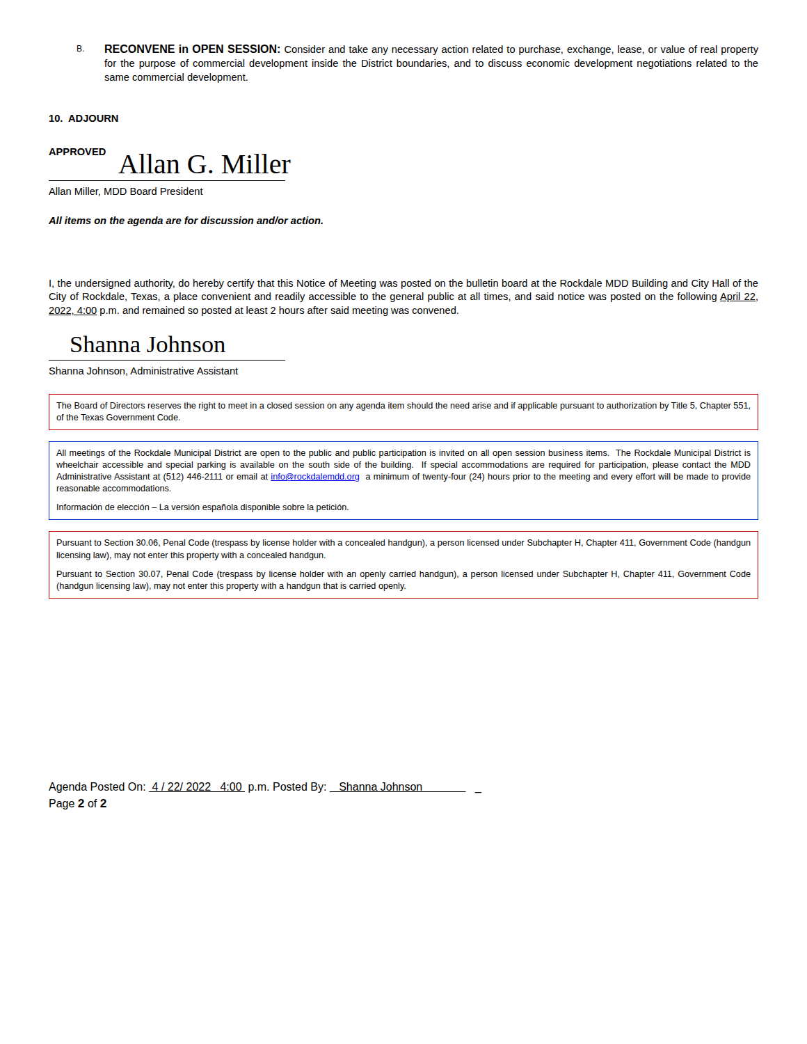B.
RECONVENE in OPEN SESSION: Consider and take any necessary action related to purchase, exchange, lease, or value of real property for the purpose of commercial development inside the District boundaries, and to discuss economic development negotiations related to the same commercial development.
10. ADJOURN
APPROVED
Allan G. Miller
Allan Miller, MDD Board President
All items on the agenda are for discussion and/or action.
I, the undersigned authority, do hereby certify that this Notice of Meeting was posted on the bulletin board at the Rockdale MDD Building and City Hall of the City of Rockdale, Texas, a place convenient and readily accessible to the general public at all times, and said notice was posted on the following April 22, 2022, 4:00 p.m. and remained so posted at least 2 hours after said meeting was convened.
Shanna Johnson
Shanna Johnson, Administrative Assistant
The Board of Directors reserves the right to meet in a closed session on any agenda item should the need arise and if applicable pursuant to authorization by Title 5, Chapter 551, of the Texas Government Code.
All meetings of the Rockdale Municipal District are open to the public and public participation is invited on all open session business items. The Rockdale Municipal District is wheelchair accessible and special parking is available on the south side of the building. If special accommodations are required for participation, please contact the MDD Administrative Assistant at (512) 446-2111 or email at info@rockdalemdd.org a minimum of twenty-four (24) hours prior to the meeting and every effort will be made to provide reasonable accommodations.
Información de elección – La versión española disponible sobre la petición.
Pursuant to Section 30.06, Penal Code (trespass by license holder with a concealed handgun), a person licensed under Subchapter H, Chapter 411, Government Code (handgun licensing law), may not enter this property with a concealed handgun.
Pursuant to Section 30.07, Penal Code (trespass by license holder with an openly carried handgun), a person licensed under Subchapter H, Chapter 411, Government Code (handgun licensing law), may not enter this property with a handgun that is carried openly.
Agenda Posted On: 4 / 22/ 2022 4:00 p.m. Posted By: Shanna Johnson _
Page 2 of 2